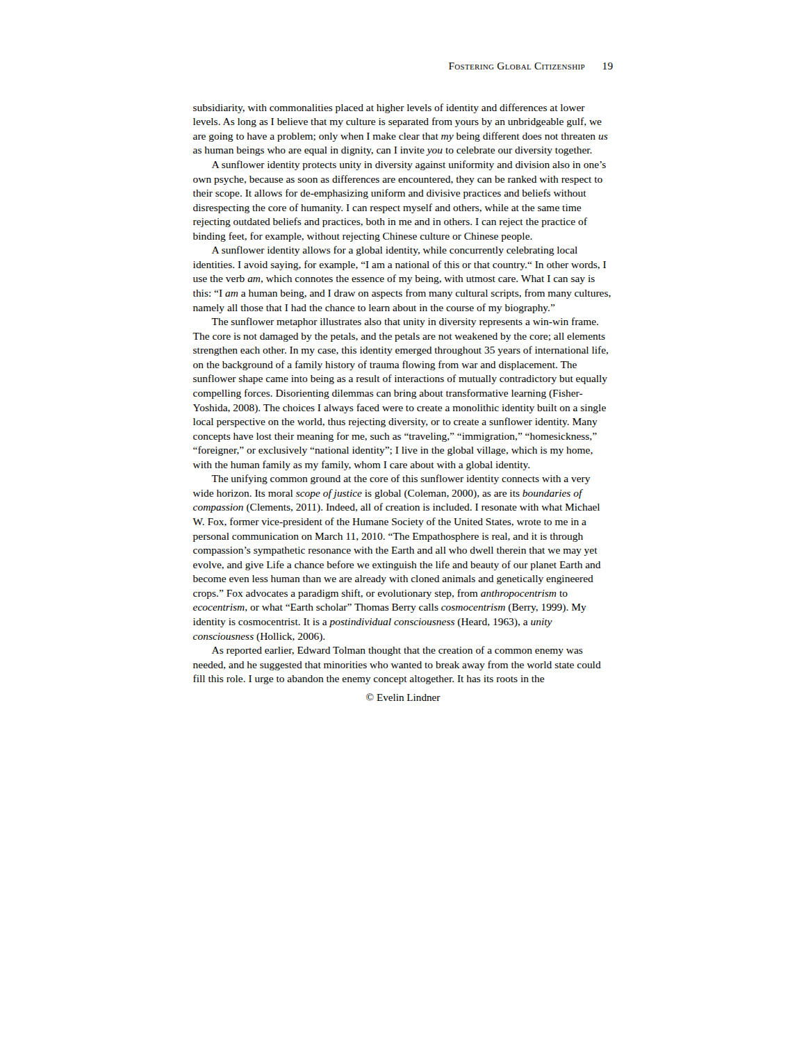Fostering Global Citizenship19
subsidiarity, with commonalities placed at higher levels of identity and differences at lower levels. As long as I believe that my culture is separated from yours by an unbridgeable gulf, we are going to have a problem; only when I make clear that my being different does not threaten us as human beings who are equal in dignity, can I invite you to celebrate our diversity together.
A sunflower identity protects unity in diversity against uniformity and division also in one’s own psyche, because as soon as differences are encountered, they can be ranked with respect to their scope. It allows for de-emphasizing uniform and divisive practices and beliefs without disrespecting the core of humanity. I can respect myself and others, while at the same time rejecting outdated beliefs and practices, both in me and in others. I can reject the practice of binding feet, for example, without rejecting Chinese culture or Chinese people.
A sunflower identity allows for a global identity, while concurrently celebrating local identities. I avoid saying, for example, “I am a national of this or that country.“ In other words, I use the verb am, which connotes the essence of my being, with utmost care. What I can say is this: “I am a human being, and I draw on aspects from many cultural scripts, from many cultures, namely all those that I had the chance to learn about in the course of my biography.”
The sunflower metaphor illustrates also that unity in diversity represents a win-win frame. The core is not damaged by the petals, and the petals are not weakened by the core; all elements strengthen each other. In my case, this identity emerged throughout 35 years of international life, on the background of a family history of trauma flowing from war and displacement. The sunflower shape came into being as a result of interactions of mutually contradictory but equally compelling forces. Disorienting dilemmas can bring about transformative learning (Fisher-Yoshida, 2008). The choices I always faced were to create a monolithic identity built on a single local perspective on the world, thus rejecting diversity, or to create a sunflower identity. Many concepts have lost their meaning for me, such as “traveling,” “immigration,” “homesickness,” “foreigner,” or exclusively “national identity”; I live in the global village, which is my home, with the human family as my family, whom I care about with a global identity.
The unifying common ground at the core of this sunflower identity connects with a very wide horizon. Its moral scope of justice is global (Coleman, 2000), as are its boundaries of compassion (Clements, 2011). Indeed, all of creation is included. I resonate with what Michael W. Fox, former vice-president of the Humane Society of the United States, wrote to me in a personal communication on March 11, 2010. “The Empathosphere is real, and it is through compassion’s sympathetic resonance with the Earth and all who dwell therein that we may yet evolve, and give Life a chance before we extinguish the life and beauty of our planet Earth and become even less human than we are already with cloned animals and genetically engineered crops.” Fox advocates a paradigm shift, or evolutionary step, from anthropocentrism to ecocentrism, or what “Earth scholar” Thomas Berry calls cosmocentrism (Berry, 1999). My identity is cosmocentrist. It is a postindividual consciousness (Heard, 1963), a unity consciousness (Hollick, 2006).
As reported earlier, Edward Tolman thought that the creation of a common enemy was needed, and he suggested that minorities who wanted to break away from the world state could fill this role. I urge to abandon the enemy concept altogether. It has its roots in the
© Evelin Lindner